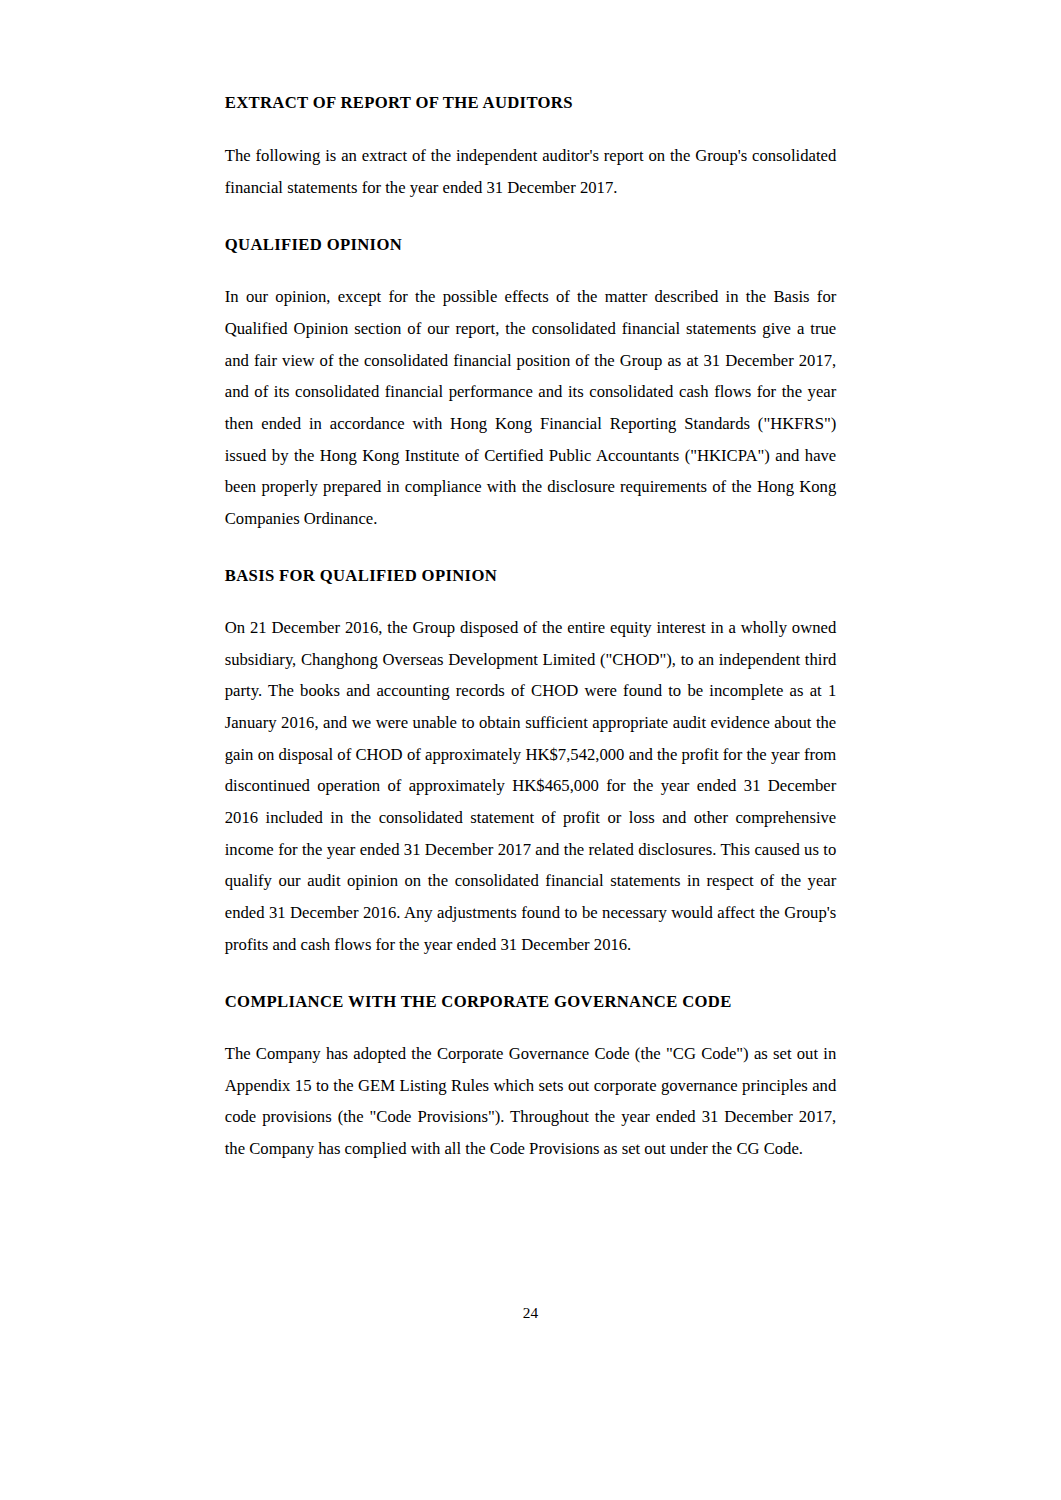EXTRACT OF REPORT OF THE AUDITORS
The following is an extract of the independent auditor's report on the Group's consolidated financial statements for the year ended 31 December 2017.
QUALIFIED OPINION
In our opinion, except for the possible effects of the matter described in the Basis for Qualified Opinion section of our report, the consolidated financial statements give a true and fair view of the consolidated financial position of the Group as at 31 December 2017, and of its consolidated financial performance and its consolidated cash flows for the year then ended in accordance with Hong Kong Financial Reporting Standards ("HKFRS") issued by the Hong Kong Institute of Certified Public Accountants ("HKICPA") and have been properly prepared in compliance with the disclosure requirements of the Hong Kong Companies Ordinance.
BASIS FOR QUALIFIED OPINION
On 21 December 2016, the Group disposed of the entire equity interest in a wholly owned subsidiary, Changhong Overseas Development Limited ("CHOD"), to an independent third party. The books and accounting records of CHOD were found to be incomplete as at 1 January 2016, and we were unable to obtain sufficient appropriate audit evidence about the gain on disposal of CHOD of approximately HK$7,542,000 and the profit for the year from discontinued operation of approximately HK$465,000 for the year ended 31 December 2016 included in the consolidated statement of profit or loss and other comprehensive income for the year ended 31 December 2017 and the related disclosures. This caused us to qualify our audit opinion on the consolidated financial statements in respect of the year ended 31 December 2016. Any adjustments found to be necessary would affect the Group's profits and cash flows for the year ended 31 December 2016.
COMPLIANCE WITH THE CORPORATE GOVERNANCE CODE
The Company has adopted the Corporate Governance Code (the "CG Code") as set out in Appendix 15 to the GEM Listing Rules which sets out corporate governance principles and code provisions (the "Code Provisions"). Throughout the year ended 31 December 2017, the Company has complied with all the Code Provisions as set out under the CG Code.
24